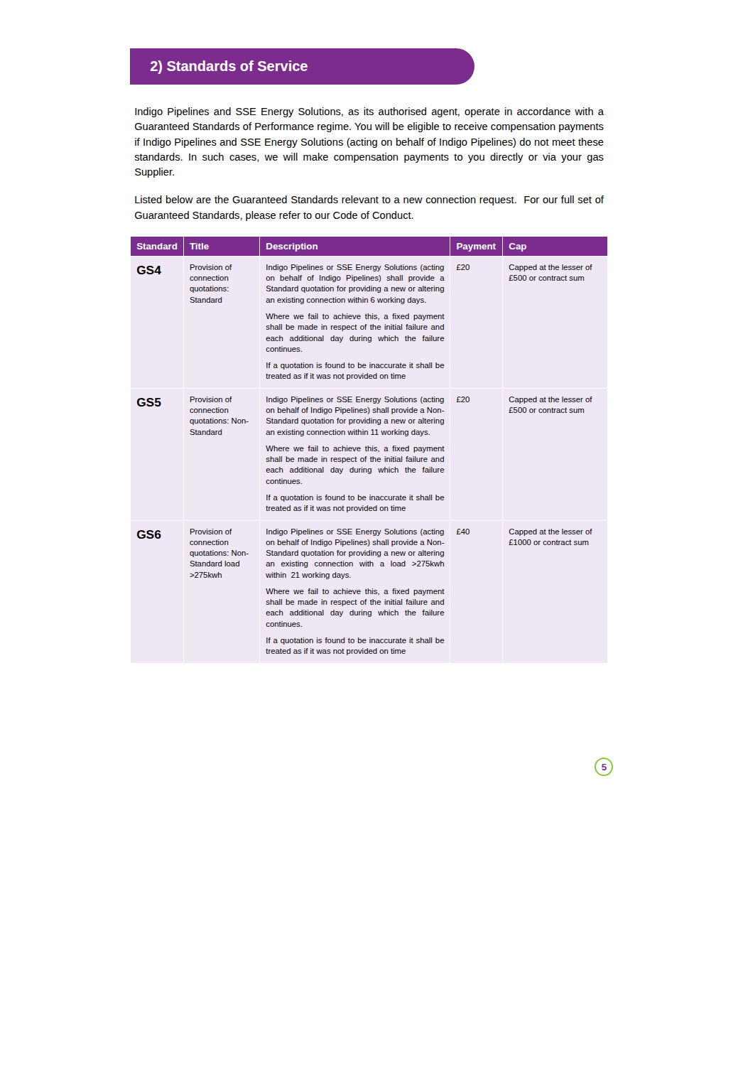2) Standards of Service
Indigo Pipelines and SSE Energy Solutions, as its authorised agent, operate in accordance with a Guaranteed Standards of Performance regime. You will be eligible to receive compensation payments if Indigo Pipelines and SSE Energy Solutions (acting on behalf of Indigo Pipelines) do not meet these standards. In such cases, we will make compensation payments to you directly or via your gas Supplier.
Listed below are the Guaranteed Standards relevant to a new connection request. For our full set of Guaranteed Standards, please refer to our Code of Conduct.
| Standard | Title | Description | Payment | Cap |
| --- | --- | --- | --- | --- |
| GS4 | Provision of connection quotations: Standard | Indigo Pipelines or SSE Energy Solutions (acting on behalf of Indigo Pipelines) shall provide a Standard quotation for providing a new or altering an existing connection within 6 working days. Where we fail to achieve this, a fixed payment shall be made in respect of the initial failure and each additional day during which the failure continues. If a quotation is found to be inaccurate it shall be treated as if it was not provided on time | £20 | Capped at the lesser of £500 or contract sum |
| GS5 | Provision of connection quotations: Non-Standard | Indigo Pipelines or SSE Energy Solutions (acting on behalf of Indigo Pipelines) shall provide a Non-Standard quotation for providing a new or altering an existing connection within 11 working days. Where we fail to achieve this, a fixed payment shall be made in respect of the initial failure and each additional day during which the failure continues. If a quotation is found to be inaccurate it shall be treated as if it was not provided on time | £20 | Capped at the lesser of £500 or contract sum |
| GS6 | Provision of connection quotations: Non-Standard load >275kwh | Indigo Pipelines or SSE Energy Solutions (acting on behalf of Indigo Pipelines) shall provide a Non-Standard quotation for providing a new or altering an existing connection with a load >275kwh within 21 working days. Where we fail to achieve this, a fixed payment shall be made in respect of the initial failure and each additional day during which the failure continues. If a quotation is found to be inaccurate it shall be treated as if it was not provided on time | £40 | Capped at the lesser of £1000 or contract sum |
5